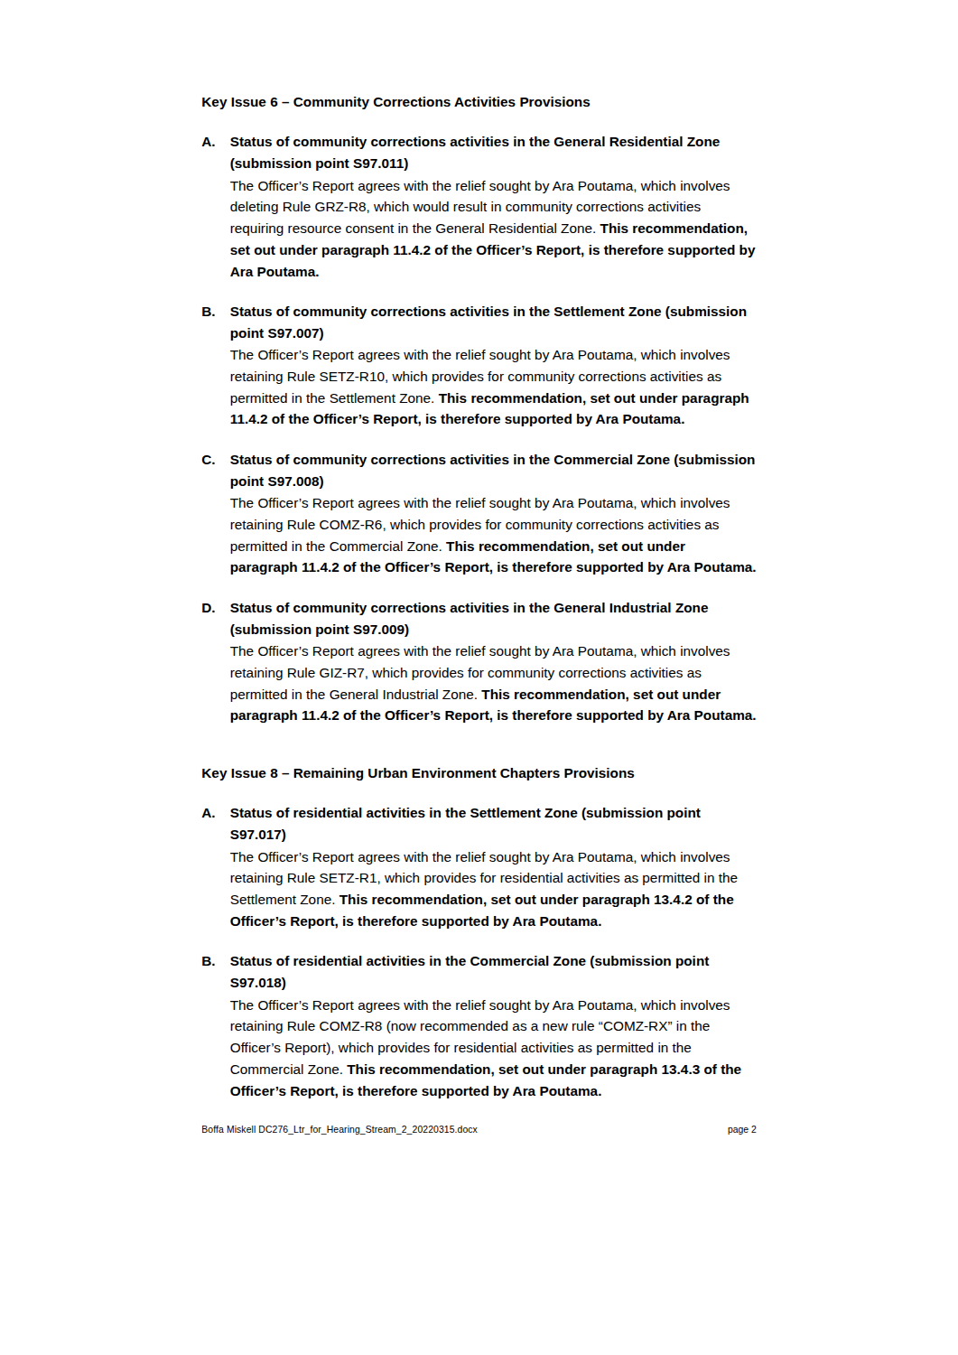Key Issue 6 – Community Corrections Activities Provisions
A. Status of community corrections activities in the General Residential Zone (submission point S97.011) The Officer’s Report agrees with the relief sought by Ara Poutama, which involves deleting Rule GRZ-R8, which would result in community corrections activities requiring resource consent in the General Residential Zone. This recommendation, set out under paragraph 11.4.2 of the Officer’s Report, is therefore supported by Ara Poutama.
B. Status of community corrections activities in the Settlement Zone (submission point S97.007) The Officer’s Report agrees with the relief sought by Ara Poutama, which involves retaining Rule SETZ-R10, which provides for community corrections activities as permitted in the Settlement Zone. This recommendation, set out under paragraph 11.4.2 of the Officer’s Report, is therefore supported by Ara Poutama.
C. Status of community corrections activities in the Commercial Zone (submission point S97.008) The Officer’s Report agrees with the relief sought by Ara Poutama, which involves retaining Rule COMZ-R6, which provides for community corrections activities as permitted in the Commercial Zone. This recommendation, set out under paragraph 11.4.2 of the Officer’s Report, is therefore supported by Ara Poutama.
D. Status of community corrections activities in the General Industrial Zone (submission point S97.009) The Officer’s Report agrees with the relief sought by Ara Poutama, which involves retaining Rule GIZ-R7, which provides for community corrections activities as permitted in the General Industrial Zone. This recommendation, set out under paragraph 11.4.2 of the Officer’s Report, is therefore supported by Ara Poutama.
Key Issue 8 – Remaining Urban Environment Chapters Provisions
A. Status of residential activities in the Settlement Zone (submission point S97.017) The Officer’s Report agrees with the relief sought by Ara Poutama, which involves retaining Rule SETZ-R1, which provides for residential activities as permitted in the Settlement Zone. This recommendation, set out under paragraph 13.4.2 of the Officer’s Report, is therefore supported by Ara Poutama.
B. Status of residential activities in the Commercial Zone (submission point S97.018) The Officer’s Report agrees with the relief sought by Ara Poutama, which involves retaining Rule COMZ-R8 (now recommended as a new rule “COMZ-RX” in the Officer’s Report), which provides for residential activities as permitted in the Commercial Zone. This recommendation, set out under paragraph 13.4.3 of the Officer’s Report, is therefore supported by Ara Poutama.
Boffa Miskell DC276_Ltr_for_Hearing_Stream_2_20220315.docx page 2